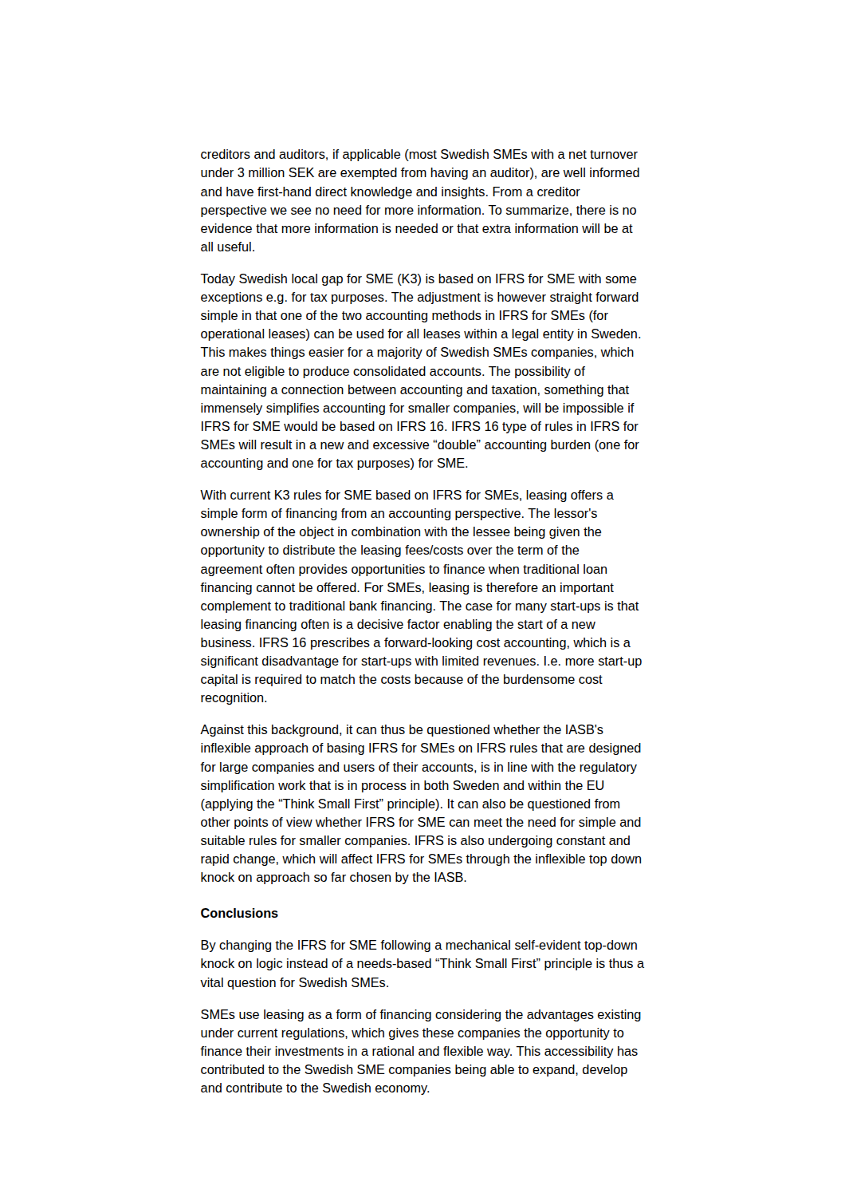creditors and auditors, if applicable (most Swedish SMEs with a net turnover under 3 million SEK are exempted from having an auditor), are well informed and have first-hand direct knowledge and insights. From a creditor perspective we see no need for more information. To summarize, there is no evidence that more information is needed or that extra information will be at all useful.
Today Swedish local gap for SME (K3) is based on IFRS for SME with some exceptions e.g. for tax purposes. The adjustment is however straight forward simple in that one of the two accounting methods in IFRS for SMEs (for operational leases) can be used for all leases within a legal entity in Sweden. This makes things easier for a majority of Swedish SMEs companies, which are not eligible to produce consolidated accounts. The possibility of maintaining a connection between accounting and taxation, something that immensely simplifies accounting for smaller companies, will be impossible if IFRS for SME would be based on IFRS 16. IFRS 16 type of rules in IFRS for SMEs will result in a new and excessive “double” accounting burden (one for accounting and one for tax purposes) for SME.
With current K3 rules for SME based on IFRS for SMEs, leasing offers a simple form of financing from an accounting perspective. The lessor's ownership of the object in combination with the lessee being given the opportunity to distribute the leasing fees/costs over the term of the agreement often provides opportunities to finance when traditional loan financing cannot be offered. For SMEs, leasing is therefore an important complement to traditional bank financing. The case for many start-ups is that leasing financing often is a decisive factor enabling the start of a new business. IFRS 16 prescribes a forward-looking cost accounting, which is a significant disadvantage for start-ups with limited revenues. I.e. more start-up capital is required to match the costs because of the burdensome cost recognition.
Against this background, it can thus be questioned whether the IASB's inflexible approach of basing IFRS for SMEs on IFRS rules that are designed for large companies and users of their accounts, is in line with the regulatory simplification work that is in process in both Sweden and within the EU (applying the “Think Small First” principle). It can also be questioned from other points of view whether IFRS for SME can meet the need for simple and suitable rules for smaller companies. IFRS is also undergoing constant and rapid change, which will affect IFRS for SMEs through the inflexible top down knock on approach so far chosen by the IASB.
Conclusions
By changing the IFRS for SME following a mechanical self-evident top-down knock on logic instead of a needs-based “Think Small First” principle is thus a vital question for Swedish SMEs.
SMEs use leasing as a form of financing considering the advantages existing under current regulations, which gives these companies the opportunity to finance their investments in a rational and flexible way. This accessibility has contributed to the Swedish SME companies being able to expand, develop and contribute to the Swedish economy.